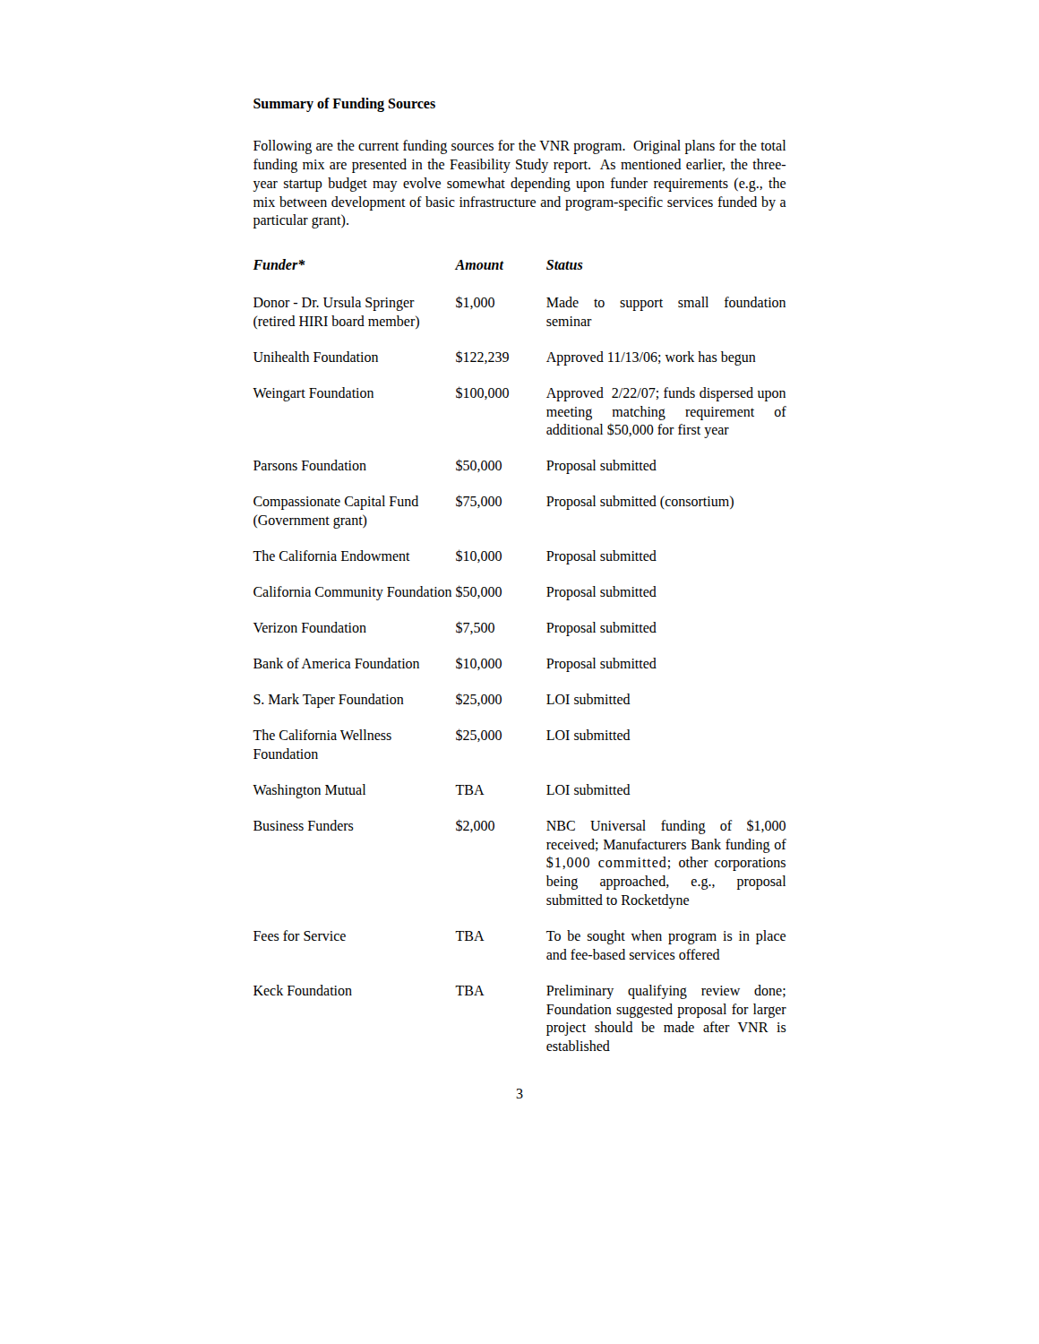Summary of Funding Sources
Following are the current funding sources for the VNR program. Original plans for the total funding mix are presented in the Feasibility Study report. As mentioned earlier, the three-year startup budget may evolve somewhat depending upon funder requirements (e.g., the mix between development of basic infrastructure and program-specific services funded by a particular grant).
| Funder* | Amount | Status |
| --- | --- | --- |
| Donor - Dr. Ursula Springer (retired HIRI board member) | $1,000 | Made to support small foundation seminar |
| Unihealth Foundation | $122,239 | Approved 11/13/06; work has begun |
| Weingart Foundation | $100,000 | Approved 2/22/07; funds dispersed upon meeting matching requirement of additional $50,000 for first year |
| Parsons Foundation | $50,000 | Proposal submitted |
| Compassionate Capital Fund (Government grant) | $75,000 | Proposal submitted (consortium) |
| The California Endowment | $10,000 | Proposal submitted |
| California Community Foundation | $50,000 | Proposal submitted |
| Verizon Foundation | $7,500 | Proposal submitted |
| Bank of America Foundation | $10,000 | Proposal submitted |
| S. Mark Taper Foundation | $25,000 | LOI submitted |
| The California Wellness Foundation | $25,000 | LOI submitted |
| Washington Mutual | TBA | LOI submitted |
| Business Funders | $2,000 | NBC Universal funding of $1,000 received; Manufacturers Bank funding of $1,000 committed; other corporations being approached, e.g., proposal submitted to Rocketdyne |
| Fees for Service | TBA | To be sought when program is in place and fee-based services offered |
| Keck Foundation | TBA | Preliminary qualifying review done; Foundation suggested proposal for larger project should be made after VNR is established |
3